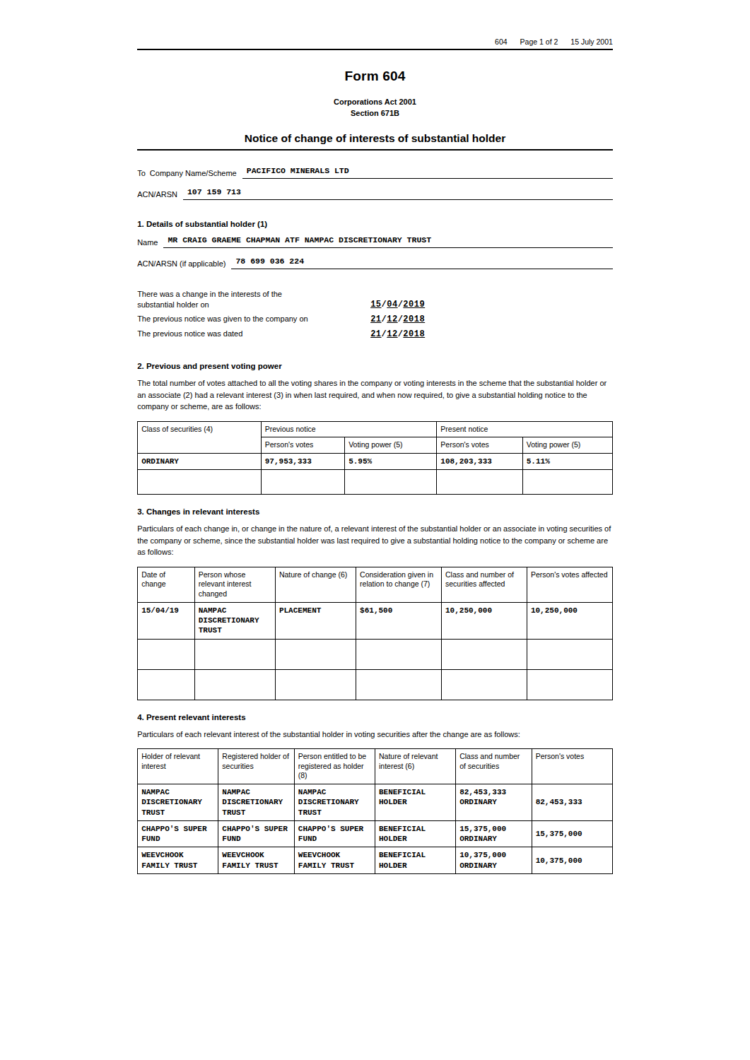604Page 1 of 215 July 2001
Form 604
Corporations Act 2001
Section 671B
Notice of change of interests of substantial holder
To Company Name/Scheme
PACIFICO MINERALS LTD
ACN/ARSN
107 159 713
1. Details of substantial holder (1)
Name
MR CRAIG GRAEME CHAPMAN ATF NAMPAC DISCRETIONARY TRUST
ACN/ARSN (if applicable)
78 699 036 224
There was a change in the interests of the
substantial holder on
15/04/2019
The previous notice was given to the company on
21/12/2018
The previous notice was dated
21/12/2018
2. Previous and present voting power
The total number of votes attached to all the voting shares in the company or voting interests in the scheme that the substantial holder or an associate (2) had a relevant interest (3) in when last required, and when now required, to give a substantial holding notice to the company or scheme, are as follows:
| Class of securities (4) | Previous notice | Present notice |
| --- | --- | --- |
| Person's votes | Voting power (5) | Person's votes | Voting power (5) |
| ORDINARY | 97,953,333 | 5.95% | 108,203,333 | 5.11% |
3. Changes in relevant interests
Particulars of each change in, or change in the nature of, a relevant interest of the substantial holder or an associate in voting securities of the company or scheme, since the substantial holder was last required to give a substantial holding notice to the company or scheme are as follows:
| Date of change | Person whose relevant interest changed | Nature of change (6) | Consideration given in relation to change (7) | Class and number of securities affected | Person's votes affected |
| --- | --- | --- | --- | --- | --- |
| 15/04/19 | NAMPAC DISCRETIONARY TRUST | PLACEMENT | $61,500 | 10,250,000 | 10,250,000 |
4. Present relevant interests
Particulars of each relevant interest of the substantial holder in voting securities after the change are as follows:
| Holder of relevant interest | Registered holder of securities | Person entitled to be registered as holder (8) | Nature of relevant interest (6) | Class and number of securities | Person's votes |
| --- | --- | --- | --- | --- | --- |
| NAMPAC DISCRETIONARY TRUST | NAMPAC DISCRETIONARY TRUST | NAMPAC DISCRETIONARY TRUST | BENEFICIAL HOLDER | 82,453,333 ORDINARY | 82,453,333 |
| CHAPPO'S SUPER FUND | CHAPPO'S SUPER FUND | CHAPPO'S SUPER FUND | BENEFICIAL HOLDER | 15,375,000 ORDINARY | 15,375,000 |
| WEEVCHOOK FAMILY TRUST | WEEVCHOOK FAMILY TRUST | WEEVCHOOK FAMILY TRUST | BENEFICIAL HOLDER | 10,375,000 ORDINARY | 10,375,000 |